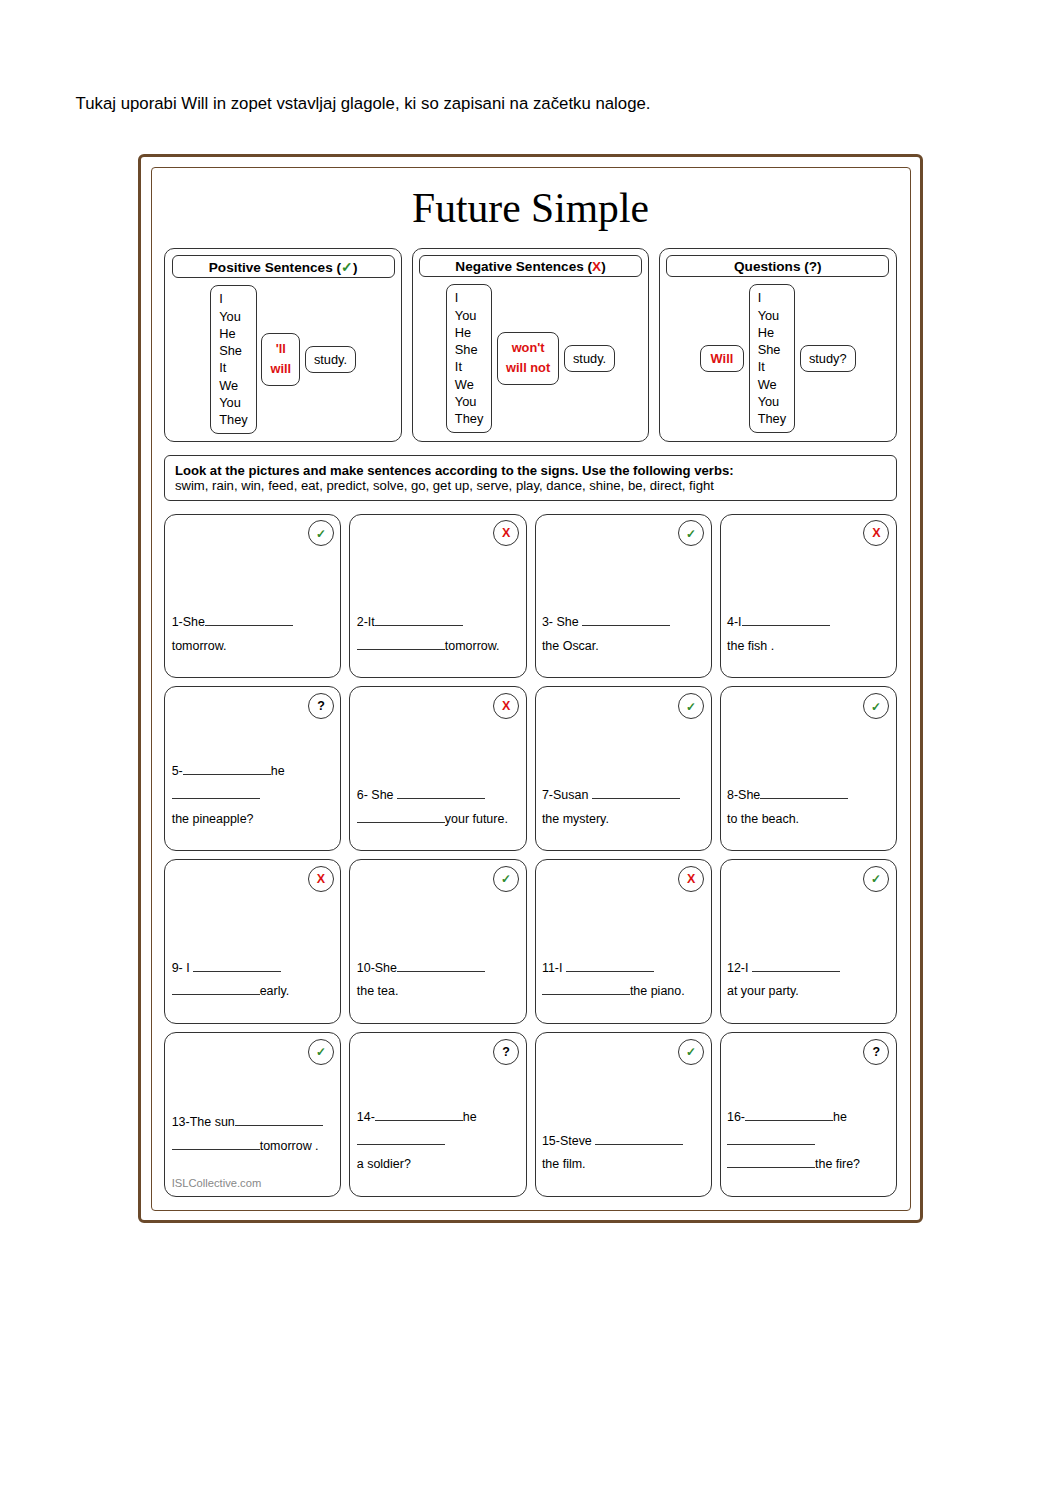Tukaj uporabi Will in zopet vstavljaj glagole, ki so zapisani na začetku naloge.
Future Simple
Positive Sentences (✓)
I
You
He
She
It
We
You
They
'll
will
study.
Negative Sentences (X)
I
You
He
She
It
We
You
They
won't
will not
study.
Questions (?)
Will
I
You
He
She
It
We
You
They
study?
Look at the pictures and make sentences according to the signs. Use the following verbs:
swim, rain, win, feed, eat, predict, solve, go, get up, serve, play, dance, shine, be, direct, fight
✓
1-She
tomorrow.
X
2-It
tomorrow.
✓
3- She
the Oscar.
X
4-I
the fish .
?
5- he
the pineapple?
X
6- She
your future.
✓
7-Susan
the mystery.
✓
8-She
to the beach.
X
9- I
early.
✓
10-She
the tea.
X
11-I
the piano.
✓
12-I
at your party.
✓
13-The sun
tomorrow .
ISLCollective.com
?
14- he
a soldier?
✓
15-Steve
the film.
?
16- he
the fire?